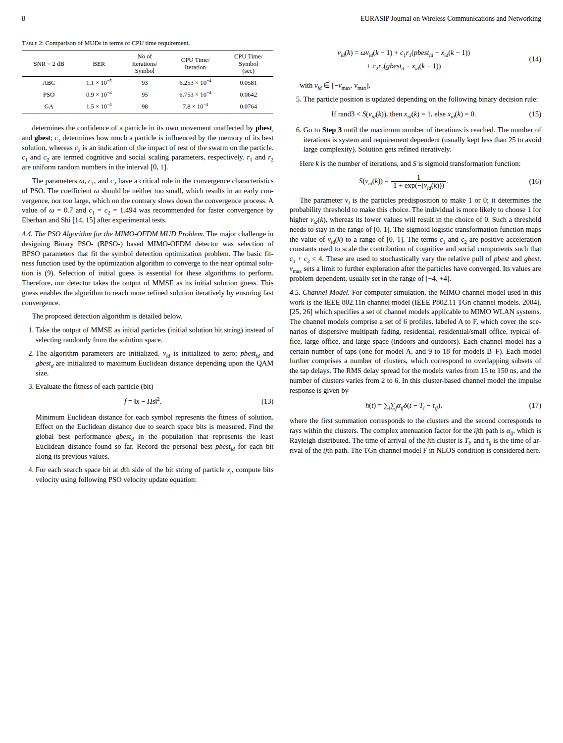8 EURASIP Journal on Wireless Communications and Networking
Table 2: Comparison of MUDs in terms of CPU time requirement.
| SNR = 2 dB | BER | No of Iterations/ Symbol | CPU Time/ Iteration | CPU Time/ Symbol (sec) |
| --- | --- | --- | --- | --- |
| ABC | 1.1 × 10 −5 | 93 | 6.253 × 10 −4 | 0.0581 |
| PSO | 0.9 × 10 −4 | 95 | 6.753 × 10 −4 | 0.0642 |
| GA | 1.5 × 10 −4 | 98 | 7.8 × 10 −4 | 0.0764 |
determines the confidence of a particle in its own movement unaffected by pbesti and gbest; c1 determines how much a particle is influenced by the memory of its best solution, whereas c2 is an indication of the impact of rest of the swarm on the particle. c1 and c2 are termed cognitive and social scaling parameters, respectively. r1 and r2 are uniform random numbers in the interval [0, 1].
The parameters ω, c1, and c2 have a critical role in the convergence characteristics of PSO. The coefficient ω should be neither too small, which results in an early convergence, nor too large, which on the contrary slows down the convergence process. A value of ω = 0.7 and c1 = c2 = 1.494 was recommended for faster convergence by Eberhart and Shi [14, 15] after experimental tests.
4.4. The PSO Algorithm for the MIMO-OFDM MUD Problem.
The major challenge in designing Binary PSO- (BPSO-) based MIMO-OFDM detector was selection of BPSO parameters that fit the symbol detection optimization problem. The basic fitness function used by the optimization algorithm to converge to the near optimal solution is (9). Selection of initial guess is essential for these algorithms to perform. Therefore, our detector takes the output of MMSE as its initial solution guess. This guess enables the algorithm to reach more refined solution iteratively by ensuring fast convergence.
The proposed detection algorithm is detailed below.
Take the output of MMSE as initial particles (initial solution bit string) instead of selecting randomly from the solution space.
The algorithm parameters are initialized. vid is initialized to zero; pbestid and gbestd are initialized to maximum Euclidean distance depending upon the QAM size.
Evaluate the fitness of each particle (bit)
f = ‖x − Hs‖2. (13)
Minimum Euclidean distance for each symbol represents the fitness of solution. Effect on the Euclidean distance due to search space bits is measured. Find the global best performance gbestd in the population that represents the least Euclidean distance found so far. Record the personal best pbestid for each bit along its previous values.
For each search space bit at dth side of the bit string of particle xi, compute bits velocity using following PSO velocity update equation:
vid(k) = ωvid(k − 1) + c1r1(pbestid − xid(k − 1))
+ c2r2(gbestd − xid(k − 1))
(14)
with vid ∈ [−vmax, vmax].
The particle position is updated depending on the following binary decision rule:
If rand3 < S(vid(k)), then xid(k) = 1, else xid(k) = 0. (15)
Go to Step 3 until the maximum number of iterations is reached. The number of iterations is system and requirement dependent (usually kept less than 25 to avoid large complexity). Solution gets refined iteratively.
Here k is the number of iterations, and S is sigmoid transformation function:
S(vid(k)) = 1 1 + exp(−(vid(k))) . (16)
The parameter vi is the particles predisposition to make 1 or 0; it determines the probability threshold to make this choice. The individual is more likely to choose 1 for higher vid(k), whereas its lower values will result in the choice of 0. Such a threshold needs to stay in the range of [0, 1]. The sigmoid logistic transformation function maps the value of vid(k) to a range of [0, 1]. The terms c1 and c2 are positive acceleration constants used to scale the contribution of cognitive and social components such that c1 + c2 < 4. These are used to stochastically vary the relative pull of pbest and gbest. vmax sets a limit to further exploration after the particles have converged. Its values are problem dependent, usually set in the range of [−4, +4].
4.5. Channel Model.
For computer simulation, the MIMO channel model used in this work is the IEEE 802.11n channel model (IEEE P802.11 TGn channel models, 2004), [25, 26] which specifies a set of channel models applicable to MIMO WLAN systems. The channel models comprise a set of 6 profiles, labeled A to F, which cover the scenarios of dispersive multipath fading, residential, residential/small office, typical office, large office, and large space (indoors and outdoors). Each channel model has a certain number of taps (one for model A, and 9 to 18 for models B–F). Each model further comprises a number of clusters, which correspond to overlapping subsets of the tap delays. The RMS delay spread for the models varies from 15 to 150 ns, and the number of clusters varies from 2 to 6. In this cluster-based channel model the impulse response is given by
h(t) = ∑i∑jαij δ(t − Ti − τij), (17)
where the first summation corresponds to the clusters and the second corresponds to rays within the clusters. The complex attenuation factor for the ijth path is αij, which is Rayleigh distributed. The time of arrival of the ith cluster is Ti, and τij is the time of arrival of the ijth path. The TGn channel model F in NLOS condition is considered here.